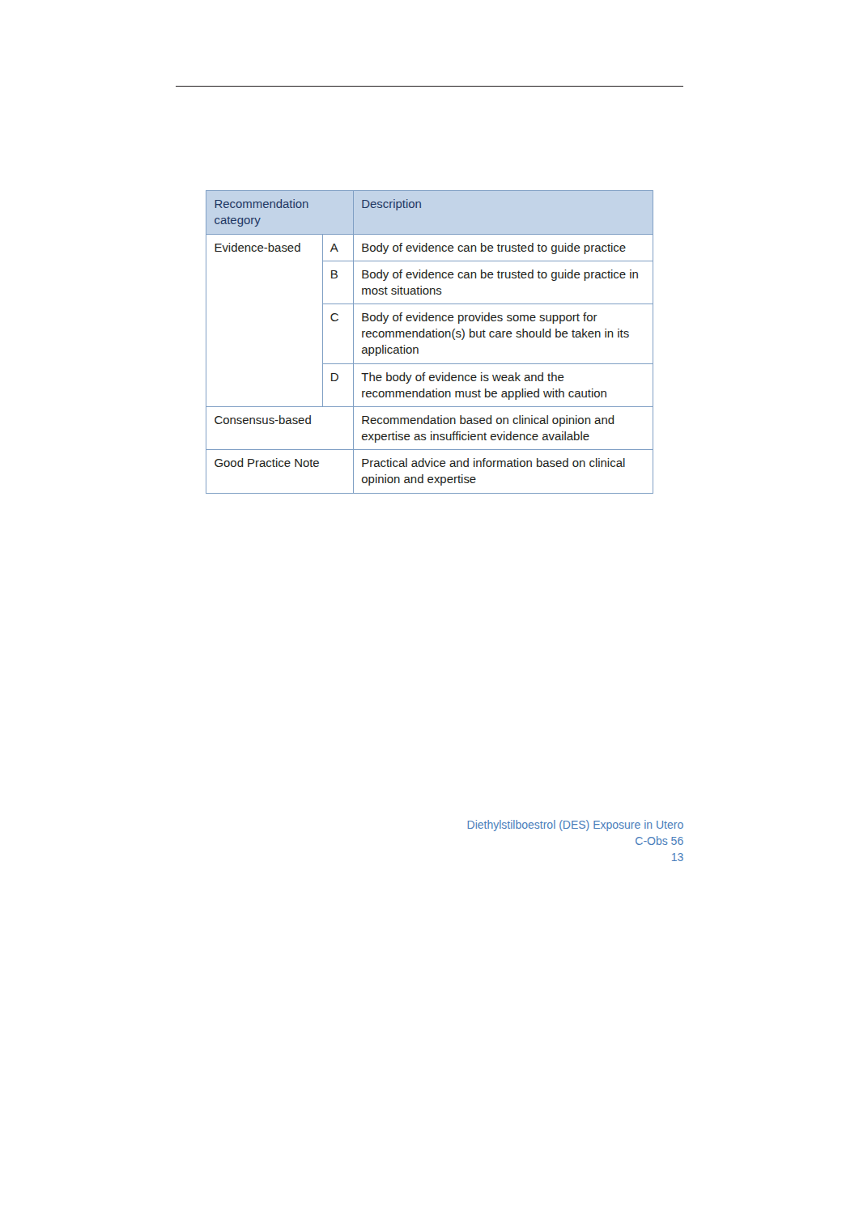| Recommendation category | Description |
| --- | --- |
| Evidence-based | A | Body of evidence can be trusted to guide practice |
| B | Body of evidence can be trusted to guide practice in most situations |
| C | Body of evidence provides some support for recommendation(s) but care should be taken in its application |
| D | The body of evidence is weak and the recommendation must be applied with caution |
| Consensus-based | Recommendation based on clinical opinion and expertise as insufficient evidence available |
| Good Practice Note | Practical advice and information based on clinical opinion and expertise |
Diethylstilboestrol (DES) Exposure in Utero
C-Obs 56
13